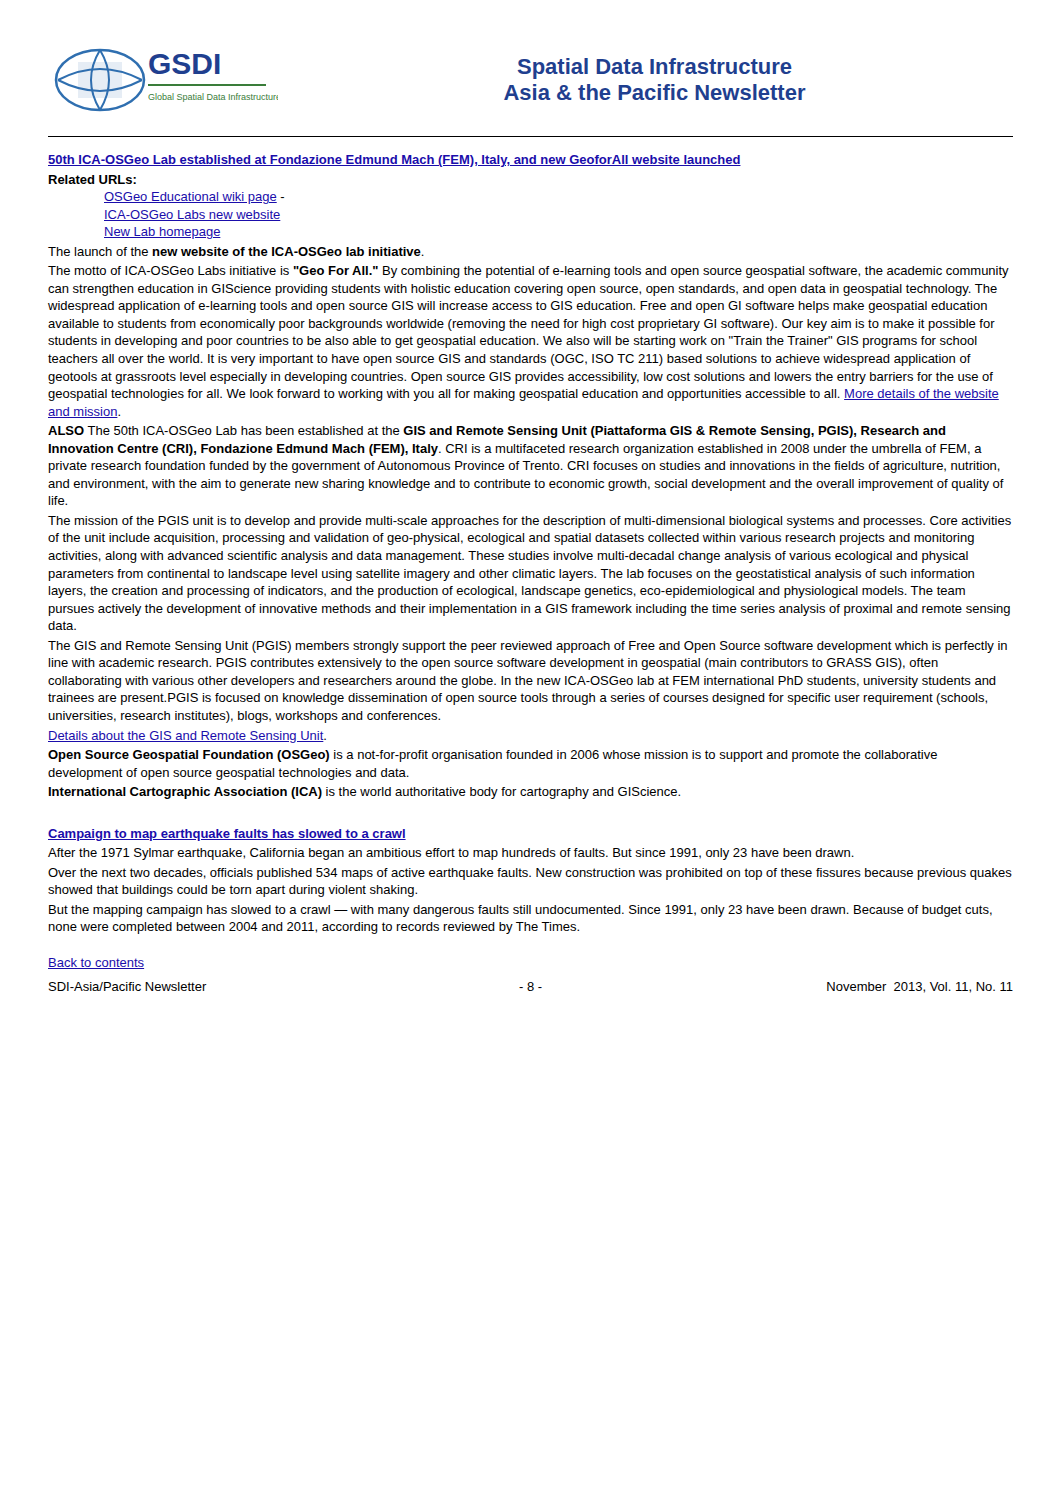GSDI Global Spatial Data Infrastructure
Spatial Data Infrastructure
Asia & the Pacific Newsletter
50th ICA-OSGeo Lab established at Fondazione Edmund Mach (FEM), Italy, and new GeoforAll website launched
Related URLs:
OSGeo Educational wiki page -
ICA-OSGeo Labs new website
New Lab homepage
The launch of the new website of the ICA-OSGeo lab initiative.
The motto of ICA-OSGeo Labs initiative is "Geo For All." By combining the potential of e-learning tools and open source geospatial software, the academic community can strengthen education in GIScience providing students with holistic education covering open source, open standards, and open data in geospatial technology. The widespread application of e-learning tools and open source GIS will increase access to GIS education. Free and open GI software helps make geospatial education available to students from economically poor backgrounds worldwide (removing the need for high cost proprietary GI software). Our key aim is to make it possible for students in developing and poor countries to be also able to get geospatial education. We also will be starting work on "Train the Trainer" GIS programs for school teachers all over the world. It is very important to have open source GIS and standards (OGC, ISO TC 211) based solutions to achieve widespread application of geotools at grassroots level especially in developing countries. Open source GIS provides accessibility, low cost solutions and lowers the entry barriers for the use of geospatial technologies for all. We look forward to working with you all for making geospatial education and opportunities accessible to all. More details of the website and mission.
ALSO The 50th ICA-OSGeo Lab has been established at the GIS and Remote Sensing Unit (Piattaforma GIS & Remote Sensing, PGIS), Research and Innovation Centre (CRI), Fondazione Edmund Mach (FEM), Italy. CRI is a multifaceted research organization established in 2008 under the umbrella of FEM, a private research foundation funded by the government of Autonomous Province of Trento. CRI focuses on studies and innovations in the fields of agriculture, nutrition, and environment, with the aim to generate new sharing knowledge and to contribute to economic growth, social development and the overall improvement of quality of life.
The mission of the PGIS unit is to develop and provide multi-scale approaches for the description of multi-dimensional biological systems and processes. Core activities of the unit include acquisition, processing and validation of geo-physical, ecological and spatial datasets collected within various research projects and monitoring activities, along with advanced scientific analysis and data management. These studies involve multi-decadal change analysis of various ecological and physical parameters from continental to landscape level using satellite imagery and other climatic layers. The lab focuses on the geostatistical analysis of such information layers, the creation and processing of indicators, and the production of ecological, landscape genetics, eco-epidemiological and physiological models. The team pursues actively the development of innovative methods and their implementation in a GIS framework including the time series analysis of proximal and remote sensing data.
The GIS and Remote Sensing Unit (PGIS) members strongly support the peer reviewed approach of Free and Open Source software development which is perfectly in line with academic research. PGIS contributes extensively to the open source software development in geospatial (main contributors to GRASS GIS), often collaborating with various other developers and researchers around the globe. In the new ICA-OSGeo lab at FEM international PhD students, university students and trainees are present.PGIS is focused on knowledge dissemination of open source tools through a series of courses designed for specific user requirement (schools, universities, research institutes), blogs, workshops and conferences.
Details about the GIS and Remote Sensing Unit.
Open Source Geospatial Foundation (OSGeo) is a not-for-profit organisation founded in 2006 whose mission is to support and promote the collaborative development of open source geospatial technologies and data.
International Cartographic Association (ICA) is the world authoritative body for cartography and GIScience.
Campaign to map earthquake faults has slowed to a crawl
After the 1971 Sylmar earthquake, California began an ambitious effort to map hundreds of faults. But since 1991, only 23 have been drawn.
Over the next two decades, officials published 534 maps of active earthquake faults. New construction was prohibited on top of these fissures because previous quakes showed that buildings could be torn apart during violent shaking.
But the mapping campaign has slowed to a crawl — with many dangerous faults still undocumented. Since 1991, only 23 have been drawn. Because of budget cuts, none were completed between 2004 and 2011, according to records reviewed by The Times.
Back to contents
SDI-Asia/Pacific Newsletter
- 8 -
November 2013, Vol. 11, No. 11